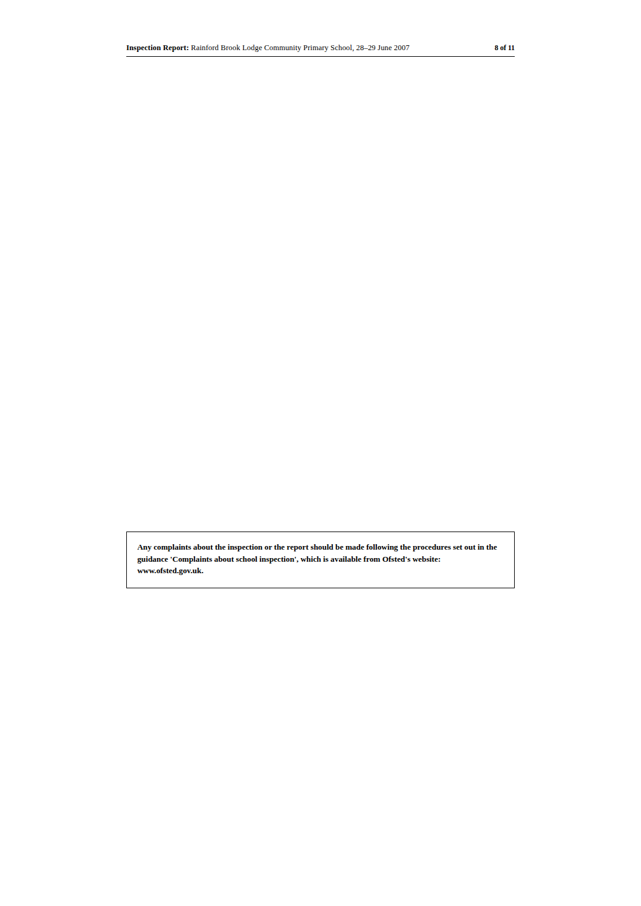Inspection Report: Rainford Brook Lodge Community Primary School, 28–29 June 2007
8 of 11
Any complaints about the inspection or the report should be made following the procedures set out in the guidance 'Complaints about school inspection', which is available from Ofsted's website: www.ofsted.gov.uk.